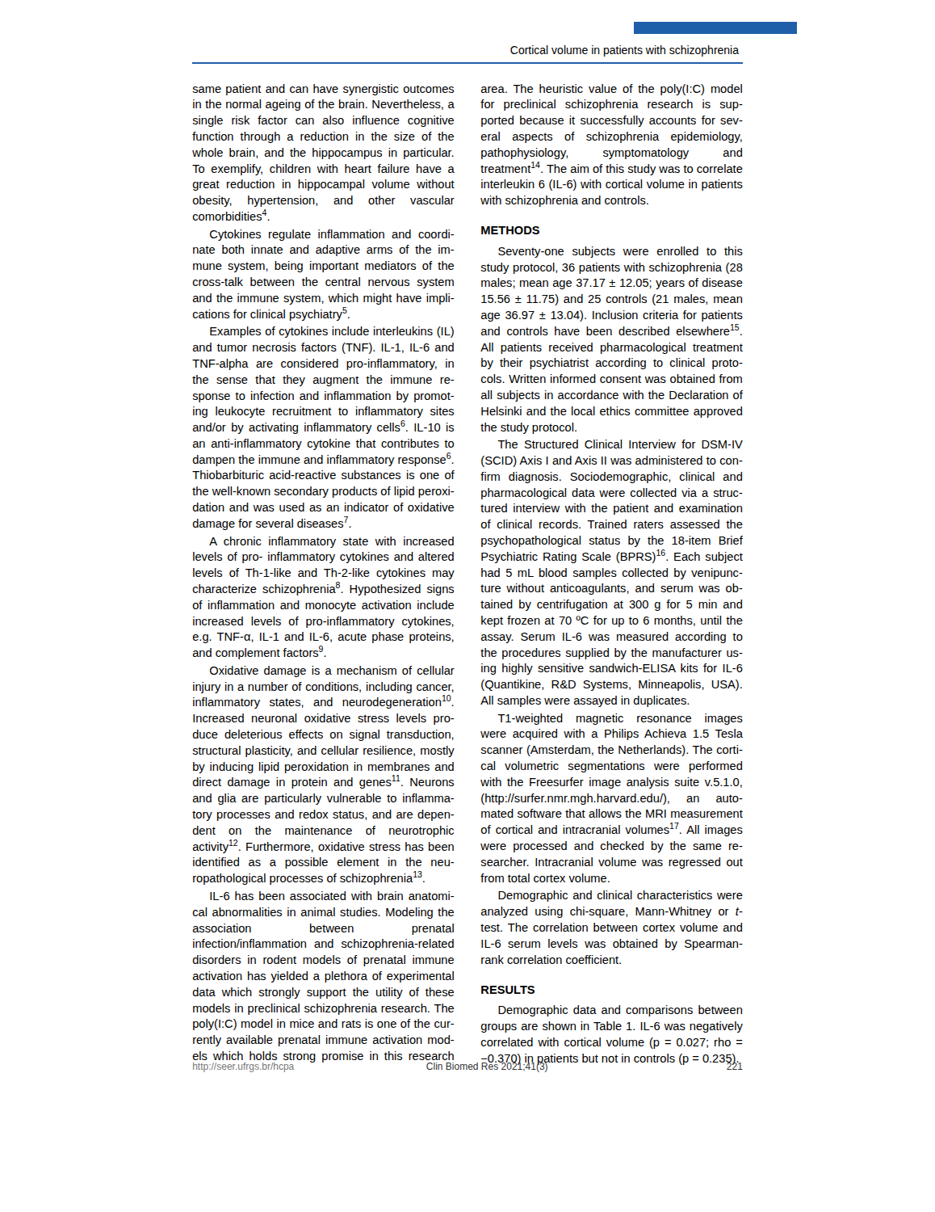Cortical volume in patients with schizophrenia
same patient and can have synergistic outcomes in the normal ageing of the brain. Nevertheless, a single risk factor can also influence cognitive function through a reduction in the size of the whole brain, and the hippocampus in particular. To exemplify, children with heart failure have a great reduction in hippocampal volume without obesity, hypertension, and other vascular comorbidities4.
Cytokines regulate inflammation and coordinate both innate and adaptive arms of the immune system, being important mediators of the cross-talk between the central nervous system and the immune system, which might have implications for clinical psychiatry5.
Examples of cytokines include interleukins (IL) and tumor necrosis factors (TNF). IL-1, IL-6 and TNF-alpha are considered pro-inflammatory, in the sense that they augment the immune response to infection and inflammation by promoting leukocyte recruitment to inflammatory sites and/or by activating inflammatory cells6. IL-10 is an anti-inflammatory cytokine that contributes to dampen the immune and inflammatory response6. Thiobarbituric acid-reactive substances is one of the well-known secondary products of lipid peroxidation and was used as an indicator of oxidative damage for several diseases7.
A chronic inflammatory state with increased levels of pro- inflammatory cytokines and altered levels of Th-1-like and Th-2-like cytokines may characterize schizophrenia8. Hypothesized signs of inflammation and monocyte activation include increased levels of pro-inflammatory cytokines, e.g. TNF-α, IL-1 and IL-6, acute phase proteins, and complement factors9.
Oxidative damage is a mechanism of cellular injury in a number of conditions, including cancer, inflammatory states, and neurodegeneration10. Increased neuronal oxidative stress levels produce deleterious effects on signal transduction, structural plasticity, and cellular resilience, mostly by inducing lipid peroxidation in membranes and direct damage in protein and genes11. Neurons and glia are particularly vulnerable to inflammatory processes and redox status, and are dependent on the maintenance of neurotrophic activity12. Furthermore, oxidative stress has been identified as a possible element in the neuropathological processes of schizophrenia13.
IL-6 has been associated with brain anatomical abnormalities in animal studies. Modeling the association between prenatal infection/inflammation and schizophrenia-related disorders in rodent models of prenatal immune activation has yielded a plethora of experimental data which strongly support the utility of these models in preclinical schizophrenia research. The poly(I:C) model in mice and rats is one of the currently available prenatal immune activation models which holds strong promise in this research area. The heuristic value of the poly(I:C) model for preclinical schizophrenia research is supported because it successfully accounts for several aspects of schizophrenia epidemiology, pathophysiology, symptomatology and treatment14. The aim of this study was to correlate interleukin 6 (IL-6) with cortical volume in patients with schizophrenia and controls.
METHODS
Seventy-one subjects were enrolled to this study protocol, 36 patients with schizophrenia (28 males; mean age 37.17 ± 12.05; years of disease 15.56 ± 11.75) and 25 controls (21 males, mean age 36.97 ± 13.04). Inclusion criteria for patients and controls have been described elsewhere15. All patients received pharmacological treatment by their psychiatrist according to clinical protocols. Written informed consent was obtained from all subjects in accordance with the Declaration of Helsinki and the local ethics committee approved the study protocol.
The Structured Clinical Interview for DSM-IV (SCID) Axis I and Axis II was administered to confirm diagnosis. Sociodemographic, clinical and pharmacological data were collected via a structured interview with the patient and examination of clinical records. Trained raters assessed the psychopathological status by the 18-item Brief Psychiatric Rating Scale (BPRS)16. Each subject had 5 mL blood samples collected by venipuncture without anticoagulants, and serum was obtained by centrifugation at 300 g for 5 min and kept frozen at 70 ºC for up to 6 months, until the assay. Serum IL-6 was measured according to the procedures supplied by the manufacturer using highly sensitive sandwich-ELISA kits for IL-6 (Quantikine, R&D Systems, Minneapolis, USA). All samples were assayed in duplicates.
T1-weighted magnetic resonance images were acquired with a Philips Achieva 1.5 Tesla scanner (Amsterdam, the Netherlands). The cortical volumetric segmentations were performed with the Freesurfer image analysis suite v.5.1.0, (http://surfer.nmr.mgh.harvard.edu/), an automated software that allows the MRI measurement of cortical and intracranial volumes17. All images were processed and checked by the same researcher. Intracranial volume was regressed out from total cortex volume.
Demographic and clinical characteristics were analyzed using chi-square, Mann-Whitney or t-test. The correlation between cortex volume and IL-6 serum levels was obtained by Spearman-rank correlation coefficient.
RESULTS
Demographic data and comparisons between groups are shown in Table 1. IL-6 was negatively correlated with cortical volume (p = 0.027; rho = −0.370) in patients but not in controls (p = 0.235).
http://seer.ufrgs.br/hcpa
Clin Biomed Res 2021;41(3)
221